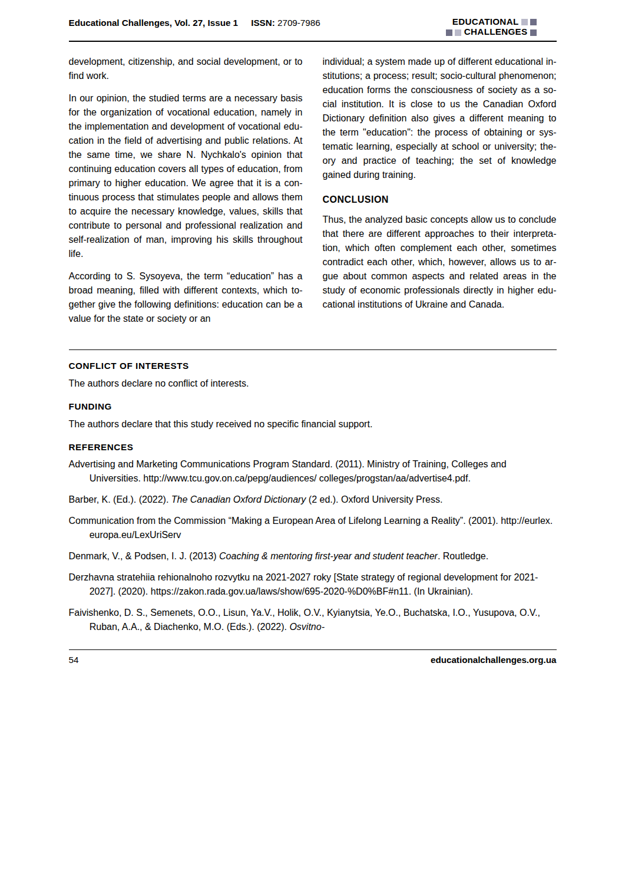Educational Challenges, Vol. 27, Issue 1 ISSN: 2709-7986
EDUCATIONAL
CHALLENGES
development, citizenship, and social development, or to find work.
In our opinion, the studied terms are a necessary basis for the organization of vocational education, namely in the implementation and development of vocational education in the field of advertising and public relations. At the same time, we share N. Nychkalo's opinion that continuing education covers all types of education, from primary to higher education. We agree that it is a continuous process that stimulates people and allows them to acquire the necessary knowledge, values, skills that contribute to personal and professional realization and self-realization of man, improving his skills throughout life.
According to S. Sysoyeva, the term “education” has a broad meaning, filled with different contexts, which together give the following definitions: education can be a value for the state or society or an
individual; a system made up of different educational institutions; a process; result; socio-cultural phenomenon; education forms the consciousness of society as a social institution. It is close to us the Canadian Oxford Dictionary definition also gives a different meaning to the term "education": the process of obtaining or systematic learning, especially at school or university; theory and practice of teaching; the set of knowledge gained during training.
Conclusion
Thus, the analyzed basic concepts allow us to conclude that there are different approaches to their interpretation, which often complement each other, sometimes contradict each other, which, however, allows us to argue about common aspects and related areas in the study of economic professionals directly in higher educational institutions of Ukraine and Canada.
Conflict of Interests
The authors declare no conflict of interests.
Funding
The authors declare that this study received no specific financial support.
References
Advertising and Marketing Communications Program Standard. (2011). Ministry of Training, Colleges and Universities. http://www.tcu.gov.on.ca/pepg/audiences/ colleges/progstan/aa/advertise4.pdf.
Barber, K. (Ed.). (2022). The Canadian Oxford Dictionary (2 ed.). Oxford University Press.
Communication from the Commission “Making a European Area of Lifelong Learning a Reality”. (2001). http://eurlex.europa.eu/LexUriServ
Denmark, V., & Podsen, I. J. (2013) Coaching & mentoring first-year and student teacher. Routledge.
Derzhavna stratehiia rehionalnoho rozvytku na 2021-2027 roky [State strategy of regional development for 2021-2027]. (2020). https://zakon.rada.gov.ua/laws/show/695-2020-%D0%BF#n11. (In Ukrainian).
Faivishenko, D. S., Semenets, O.O., Lisun, Ya.V., Holik, O.V., Kyianytsia, Ye.O., Buchatska, I.O., Yusupova, O.V., Ruban, A.A., & Diachenko, M.O. (Eds.). (2022). Osvitno-
54
educationalchallenges.org.ua